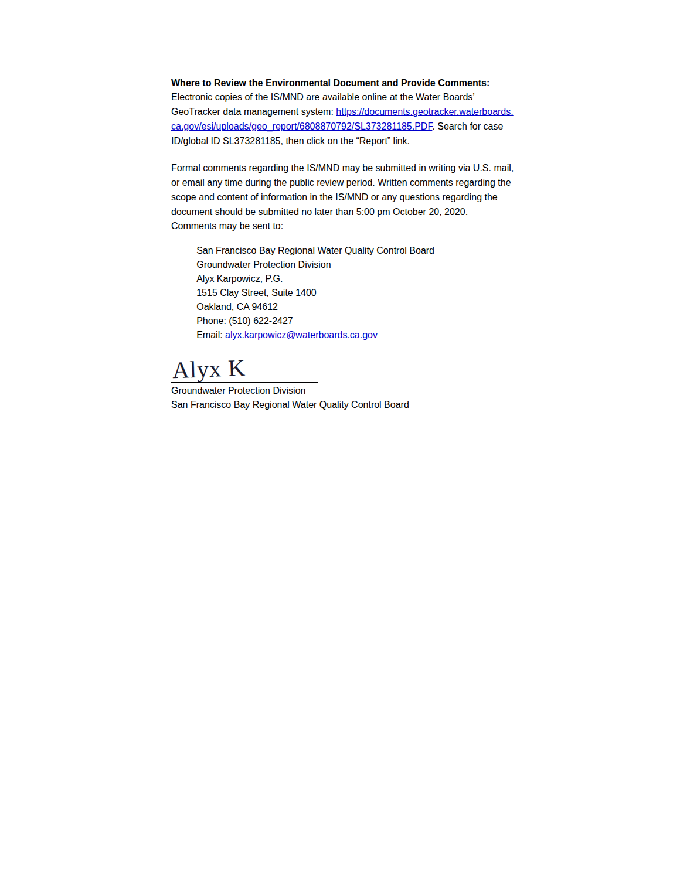Where to Review the Environmental Document and Provide Comments: Electronic copies of the IS/MND are available online at the Water Boards’ GeoTracker data management system: https://documents.geotracker.waterboards.ca.gov/esi/uploads/geo_report/6808870792/SL373281185.PDF. Search for case ID/global ID SL373281185, then click on the “Report” link.
Formal comments regarding the IS/MND may be submitted in writing via U.S. mail, or email any time during the public review period. Written comments regarding the scope and content of information in the IS/MND or any questions regarding the document should be submitted no later than 5:00 pm October 20, 2020. Comments may be sent to:
San Francisco Bay Regional Water Quality Control Board
Groundwater Protection Division
Alyx Karpowicz, P.G.
1515 Clay Street, Suite 1400
Oakland, CA 94612
Phone: (510) 622-2427
Email: alyx.karpowicz@waterboards.ca.gov
Alyx K
Groundwater Protection Division
San Francisco Bay Regional Water Quality Control Board